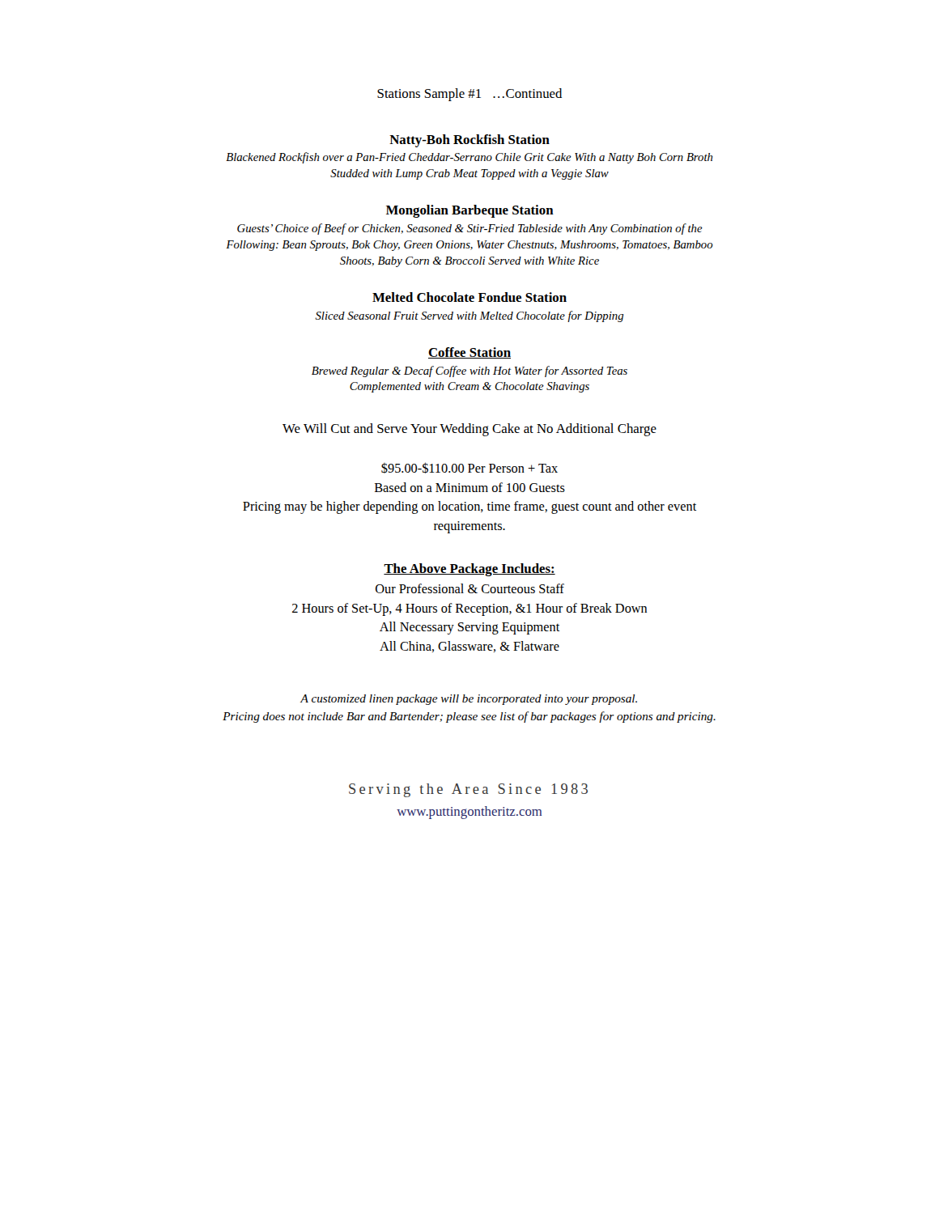Stations Sample #1 …Continued
Natty-Boh Rockfish Station
Blackened Rockfish over a Pan-Fried Cheddar-Serrano Chile Grit Cake With a Natty Boh Corn Broth Studded with Lump Crab Meat Topped with a Veggie Slaw
Mongolian Barbeque Station
Guests’ Choice of Beef or Chicken, Seasoned & Stir-Fried Tableside with Any Combination of the Following: Bean Sprouts, Bok Choy, Green Onions, Water Chestnuts, Mushrooms, Tomatoes, Bamboo Shoots, Baby Corn & Broccoli Served with White Rice
Melted Chocolate Fondue Station
Sliced Seasonal Fruit Served with Melted Chocolate for Dipping
Coffee Station
Brewed Regular & Decaf Coffee with Hot Water for Assorted Teas
Complemented with Cream & Chocolate Shavings
We Will Cut and Serve Your Wedding Cake at No Additional Charge
$95.00-$110.00 Per Person + Tax
Based on a Minimum of 100 Guests
Pricing may be higher depending on location, time frame, guest count and other event requirements.
The Above Package Includes:
Our Professional & Courteous Staff
2 Hours of Set-Up, 4 Hours of Reception, &1 Hour of Break Down
All Necessary Serving Equipment
All China, Glassware, & Flatware
A customized linen package will be incorporated into your proposal.
Pricing does not include Bar and Bartender; please see list of bar packages for options and pricing.
Serving the Area Since 1983
www.puttingontheritz.com